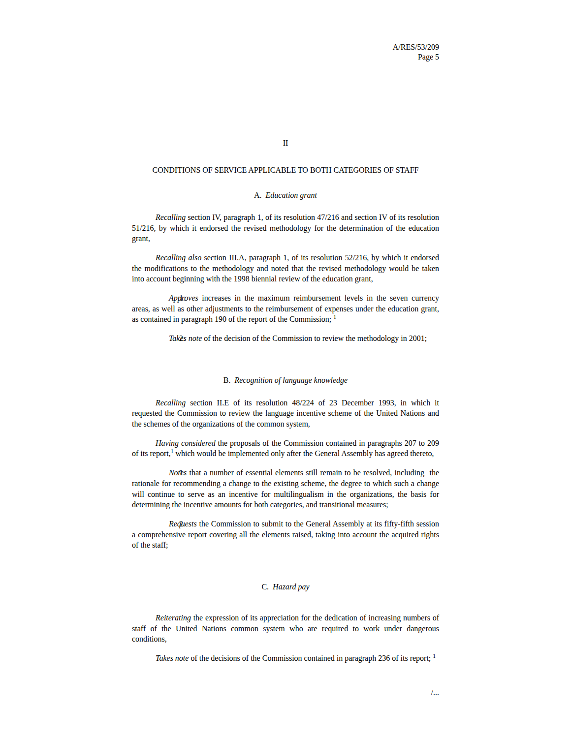A/RES/53/209
Page 5
II
CONDITIONS OF SERVICE APPLICABLE TO BOTH CATEGORIES OF STAFF
A. Education grant
Recalling section IV, paragraph 1, of its resolution 47/216 and section IV of its resolution 51/216, by which it endorsed the revised methodology for the determination of the education grant,
Recalling also section III.A, paragraph 1, of its resolution 52/216, by which it endorsed the modifications to the methodology and noted that the revised methodology would be taken into account beginning with the 1998 biennial review of the education grant,
1. Approves increases in the maximum reimbursement levels in the seven currency areas, as well as other adjustments to the reimbursement of expenses under the education grant, as contained in paragraph 190 of the report of the Commission; 1
2. Takes note of the decision of the Commission to review the methodology in 2001;
B. Recognition of language knowledge
Recalling section II.E of its resolution 48/224 of 23 December 1993, in which it requested the Commission to review the language incentive scheme of the United Nations and the schemes of the organizations of the common system,
Having considered the proposals of the Commission contained in paragraphs 207 to 209 of its report,1 which would be implemented only after the General Assembly has agreed thereto,
1. Notes that a number of essential elements still remain to be resolved, including the rationale for recommending a change to the existing scheme, the degree to which such a change will continue to serve as an incentive for multilingualism in the organizations, the basis for determining the incentive amounts for both categories, and transitional measures;
2. Requests the Commission to submit to the General Assembly at its fifty-fifth session a comprehensive report covering all the elements raised, taking into account the acquired rights of the staff;
C. Hazard pay
Reiterating the expression of its appreciation for the dedication of increasing numbers of staff of the United Nations common system who are required to work under dangerous conditions,
Takes note of the decisions of the Commission contained in paragraph 236 of its report; 1
/...